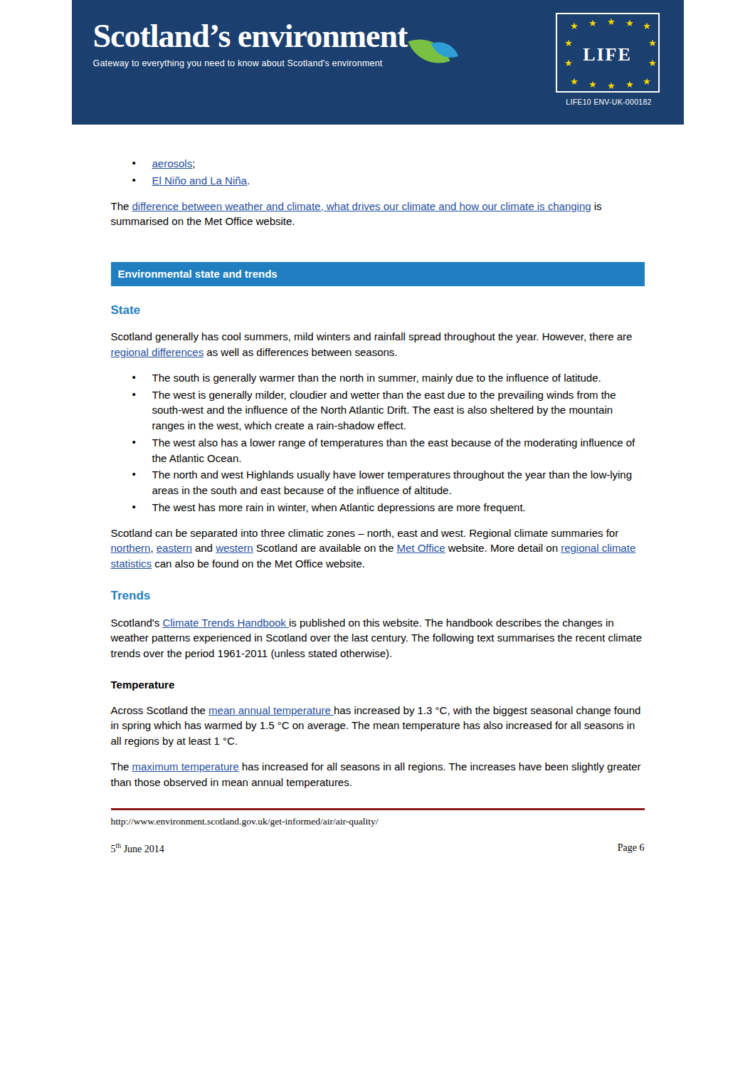Scotland’s environment
Gateway to everything you need to know about Scotland's environment
★ ★ ★ ★ ★ ★ ★ ★ ★ ★ ★ ★ ★ ★
LIFE
LIFE10 ENV-UK-000182
aerosols;
El Niño and La Niña.
The difference between weather and climate, what drives our climate and how our climate is changing is summarised on the Met Office website.
Environmental state and trends
State
Scotland generally has cool summers, mild winters and rainfall spread throughout the year. However, there are regional differences as well as differences between seasons.
The south is generally warmer than the north in summer, mainly due to the influence of latitude.
The west is generally milder, cloudier and wetter than the east due to the prevailing winds from the south-west and the influence of the North Atlantic Drift. The east is also sheltered by the mountain ranges in the west, which create a rain-shadow effect.
The west also has a lower range of temperatures than the east because of the moderating influence of the Atlantic Ocean.
The north and west Highlands usually have lower temperatures throughout the year than the low-lying areas in the south and east because of the influence of altitude.
The west has more rain in winter, when Atlantic depressions are more frequent.
Scotland can be separated into three climatic zones – north, east and west. Regional climate summaries for northern, eastern and western Scotland are available on the Met Office website. More detail on regional climate statistics can also be found on the Met Office website.
Trends
Scotland's Climate Trends Handbook is published on this website. The handbook describes the changes in weather patterns experienced in Scotland over the last century. The following text summarises the recent climate trends over the period 1961-2011 (unless stated otherwise).
Temperature
Across Scotland the mean annual temperature has increased by 1.3 °C, with the biggest seasonal change found in spring which has warmed by 1.5 °C on average. The mean temperature has also increased for all seasons in all regions by at least 1 °C.
The maximum temperature has increased for all seasons in all regions. The increases have been slightly greater than those observed in mean annual temperatures.
http://www.environment.scotland.gov.uk/get-informed/air/air-quality/
5th June 2014
Page 6